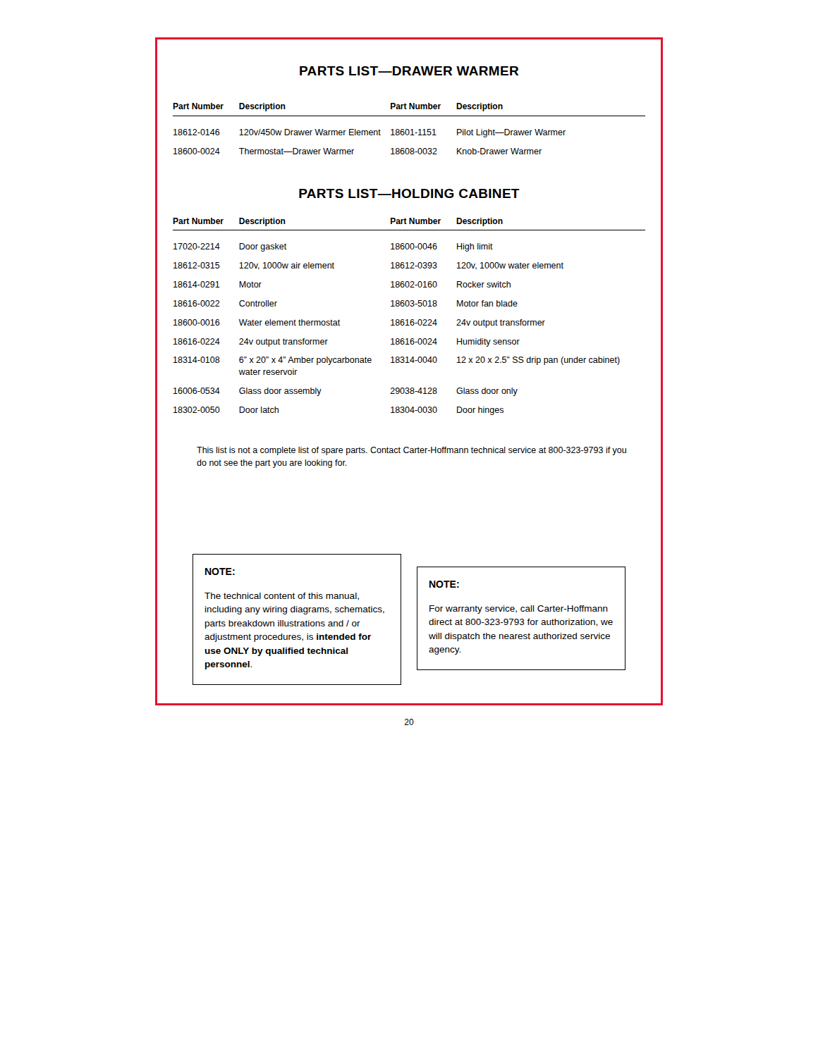PARTS LIST—DRAWER WARMER
| Part Number | Description | Part Number | Description |
| --- | --- | --- | --- |
| 18612-0146 | 120v/450w Drawer Warmer Element | 18601-1151 | Pilot Light—Drawer Warmer |
| 18600-0024 | Thermostat—Drawer Warmer | 18608-0032 | Knob-Drawer Warmer |
PARTS LIST—HOLDING CABINET
| Part Number | Description | Part Number | Description |
| --- | --- | --- | --- |
| 17020-2214 | Door gasket | 18600-0046 | High limit |
| 18612-0315 | 120v, 1000w air element | 18612-0393 | 120v, 1000w water element |
| 18614-0291 | Motor | 18602-0160 | Rocker switch |
| 18616-0022 | Controller | 18603-5018 | Motor fan blade |
| 18600-0016 | Water element thermostat | 18616-0224 | 24v output transformer |
| 18616-0224 | 24v output transformer | 18616-0024 | Humidity sensor |
| 18314-0108 | 6” x 20” x 4” Amber polycarbonate water reservoir | 18314-0040 | 12 x 20 x 2.5” SS drip pan (under cabinet) |
| 16006-0534 | Glass door assembly | 29038-4128 | Glass door only |
| 18302-0050 | Door latch | 18304-0030 | Door hinges |
This list is not a complete list of spare parts. Contact Carter-Hoffmann technical service at 800-323-9793 if you do not see the part you are looking for.
NOTE:
The technical content of this manual, including any wiring diagrams, schematics, parts breakdown illustrations and / or adjustment procedures, is intended for use ONLY by qualified technical personnel.
NOTE:
For warranty service, call Carter-Hoffmann direct at 800-323-9793 for authorization, we will dispatch the nearest authorized service agency.
20